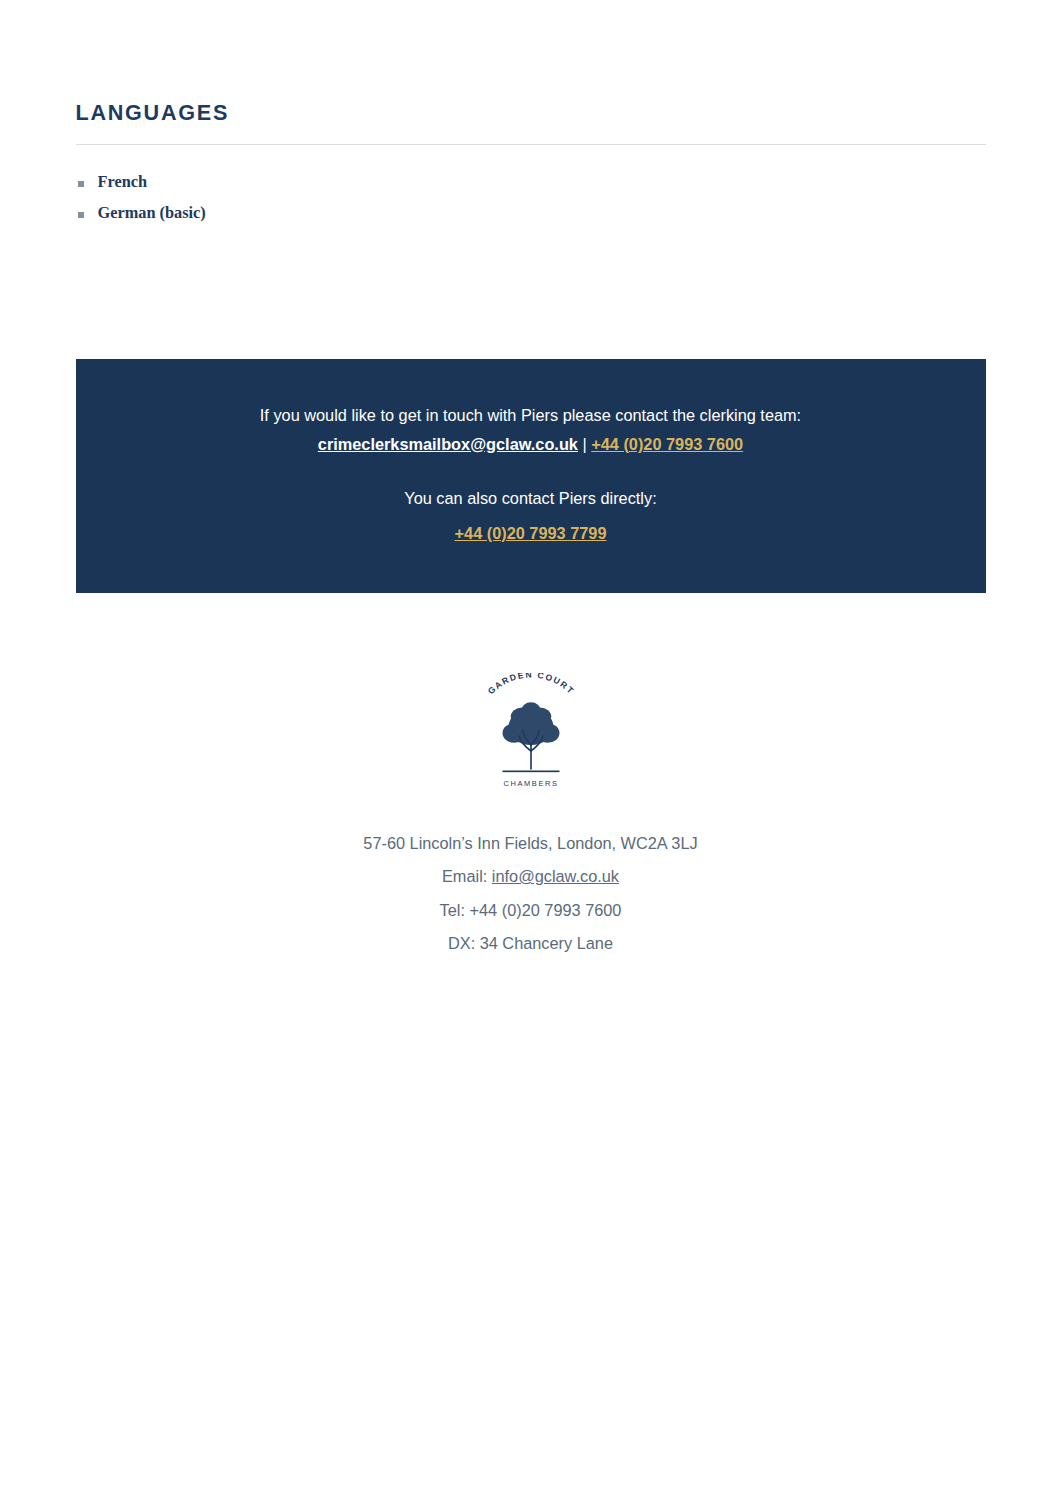Languages
French
German (basic)
If you would like to get in touch with Piers please contact the clerking team:
crimeclerksmailbox@gclaw.co.uk | +44 (0)20 7993 7600
You can also contact Piers directly:
+44 (0)20 7993 7799
GARDEN COURT CHAMBERS
57-60 Lincoln’s Inn Fields, London, WC2A 3LJ
Email: info@gclaw.co.uk
Tel: +44 (0)20 7993 7600
DX: 34 Chancery Lane